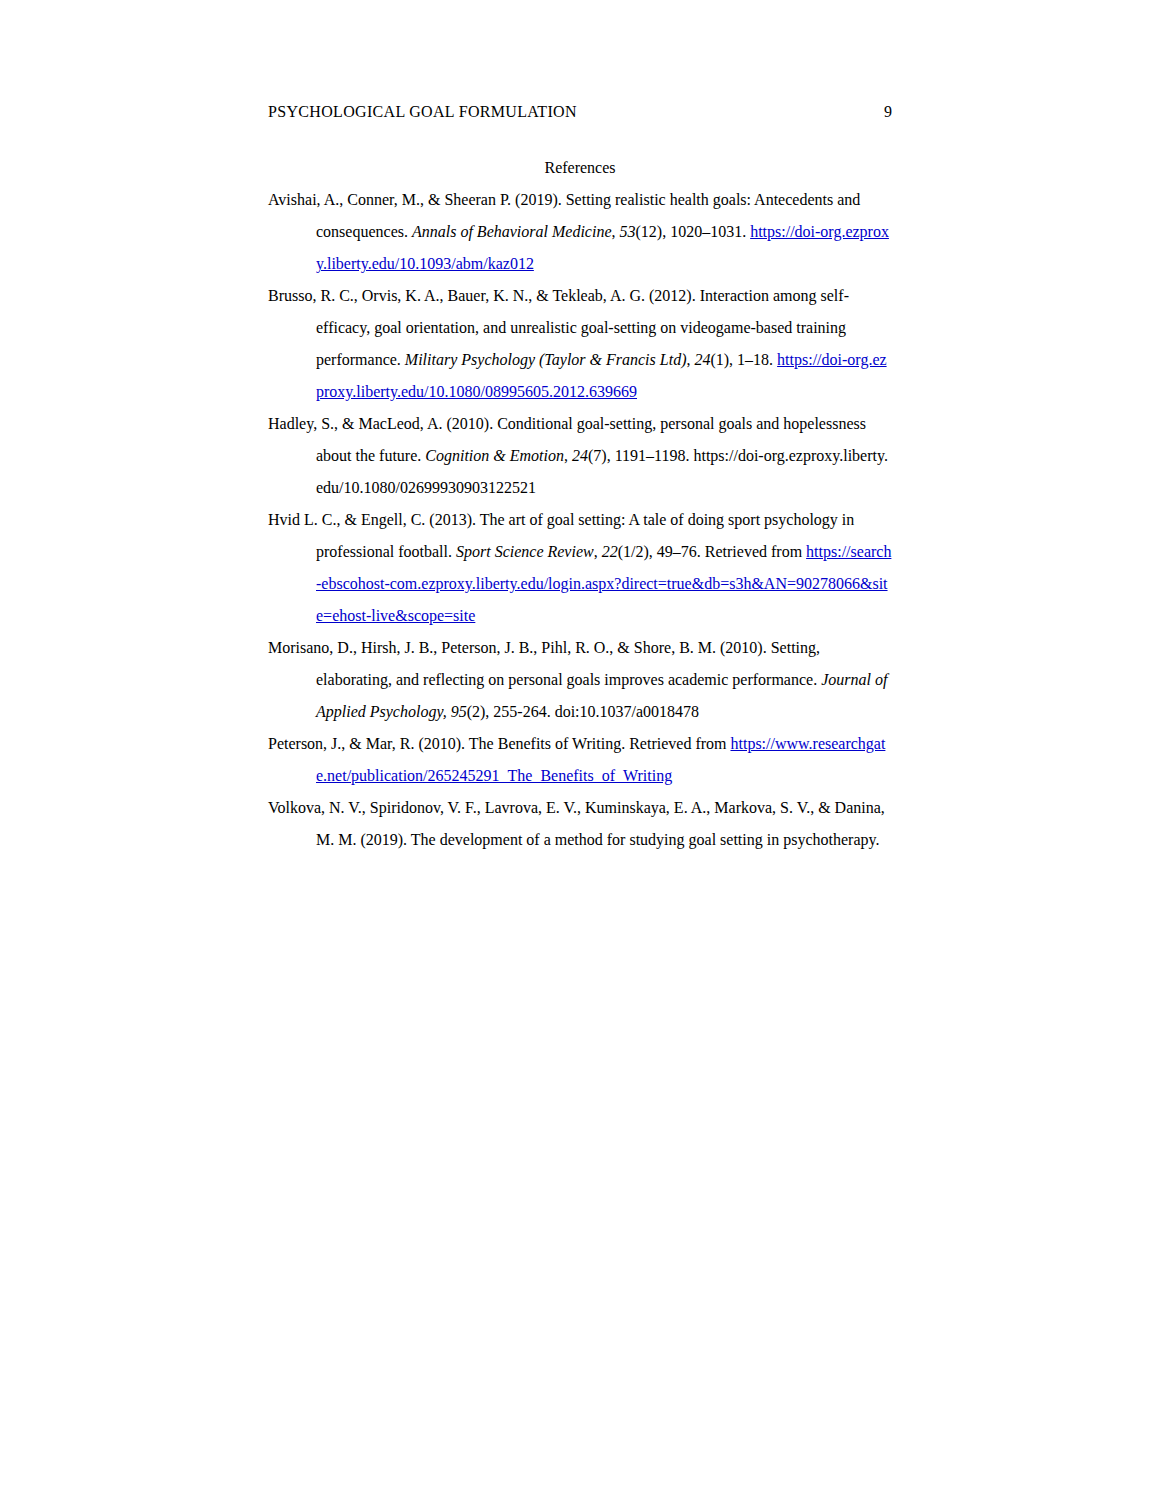Psychological Goal Formulation 9
References
Avishai, A., Conner, M., & Sheeran P. (2019). Setting realistic health goals: Antecedents and consequences. Annals of Behavioral Medicine, 53(12), 1020–1031. https://doi-org.ezproxy.liberty.edu/10.1093/abm/kaz012
Brusso, R. C., Orvis, K. A., Bauer, K. N., & Tekleab, A. G. (2012). Interaction among self-efficacy, goal orientation, and unrealistic goal-setting on videogame-based training performance. Military Psychology (Taylor & Francis Ltd), 24(1), 1–18. https://doi-org.ezproxy.liberty.edu/10.1080/08995605.2012.639669
Hadley, S., & MacLeod, A. (2010). Conditional goal-setting, personal goals and hopelessness about the future. Cognition & Emotion, 24(7), 1191–1198. https://doi-org.ezproxy.liberty.edu/10.1080/02699930903122521
Hvid L. C., & Engell, C. (2013). The art of goal setting: A tale of doing sport psychology in professional football. Sport Science Review, 22(1/2), 49–76. Retrieved from https://search-ebscohost-com.ezproxy.liberty.edu/login.aspx?direct=true&db=s3h&AN=90278066&site=ehost-live&scope=site
Morisano, D., Hirsh, J. B., Peterson, J. B., Pihl, R. O., & Shore, B. M. (2010). Setting, elaborating, and reflecting on personal goals improves academic performance. Journal of Applied Psychology, 95(2), 255-264. doi:10.1037/a0018478
Peterson, J., & Mar, R. (2010). The Benefits of Writing. Retrieved from https://www.researchgate.net/publication/265245291_The_Benefits_of_Writing
Volkova, N. V., Spiridonov, V. F., Lavrova, E. V., Kuminskaya, E. A., Markova, S. V., & Danina, M. M. (2019). The development of a method for studying goal setting in psychotherapy.